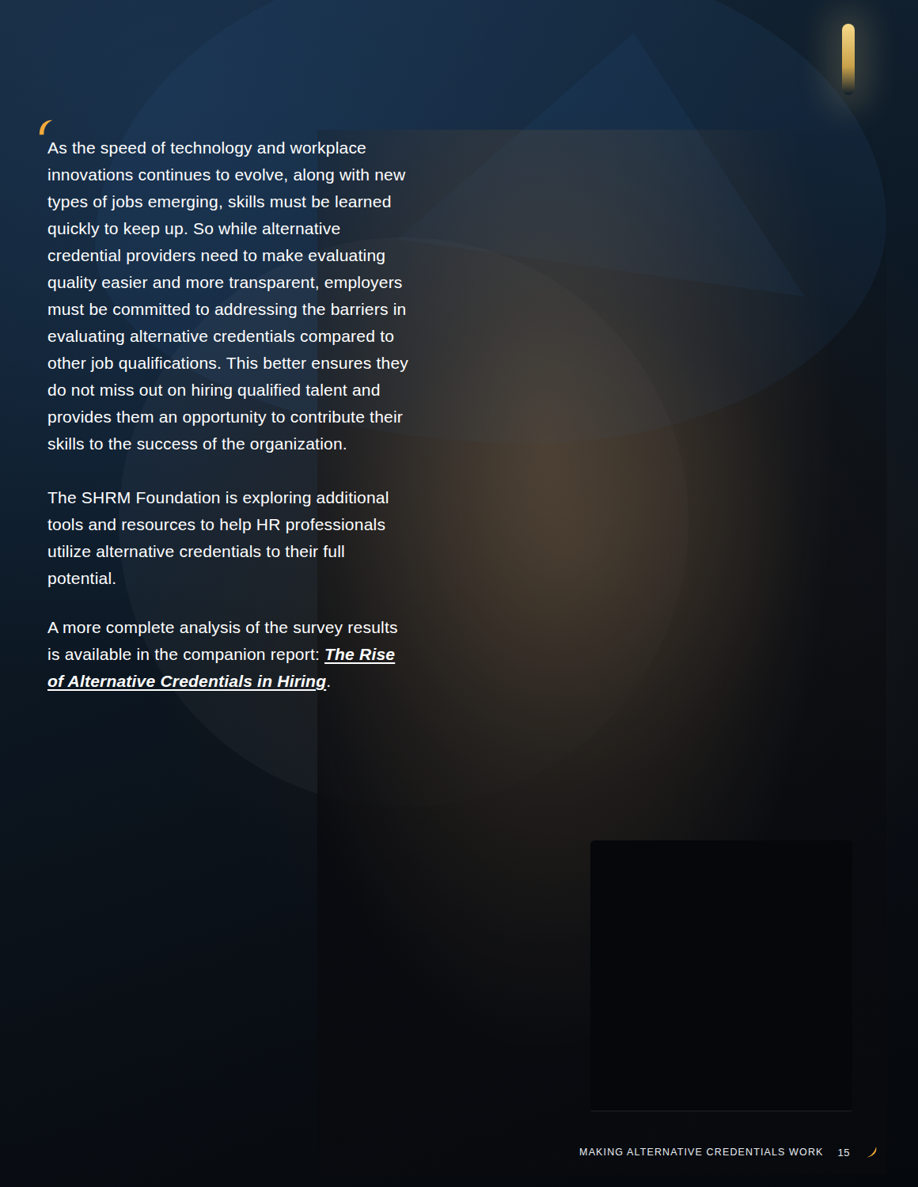As the speed of technology and workplace innovations continues to evolve, along with new types of jobs emerging, skills must be learned quickly to keep up. So while alternative credential providers need to make evaluating quality easier and more transparent, employers must be committed to addressing the barriers in evaluating alternative credentials compared to other job qualifications. This better ensures they do not miss out on hiring qualified talent and provides them an opportunity to contribute their skills to the success of the organization.
The SHRM Foundation is exploring additional tools and resources to help HR professionals utilize alternative credentials to their full potential.
A more complete analysis of the survey results is available in the companion report: The Rise of Alternative Credentials in Hiring.
Making Alternative Credentials Work 15